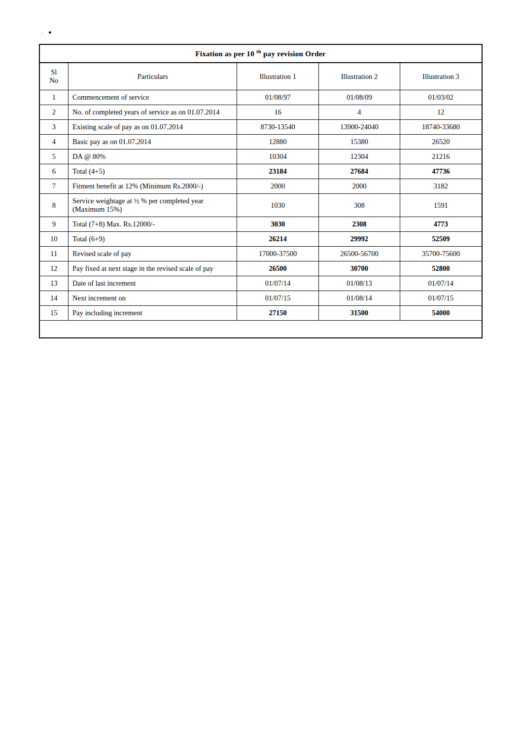. ●
Fixation as per 10 th pay revision Order
| Sl No | Particulars | Illustration 1 | Illustration 2 | Illustration 3 |
| --- | --- | --- | --- | --- |
| 1 | Commencement of service | 01/08/97 | 01/08/09 | 01/03/02 |
| 2 | No. of completed years of service as on 01.07.2014 | 16 | 4 | 12 |
| 3 | Existing scale of pay as on 01.07.2014 | 8730-13540 | 13900-24040 | 18740-33680 |
| 4 | Basic pay as on 01.07.2014 | 12880 | 15380 | 26520 |
| 5 | DA @ 80% | 10304 | 12304 | 21216 |
| 6 | Total (4+5) | 23184 | 27684 | 47736 |
| 7 | Fitment benefit at 12% (Minimum Rs.2000/-) | 2000 | 2000 | 3182 |
| 8 | Service weightage at ½ % per completed year (Maximum 15%) | 1030 | 308 | 1591 |
| 9 | Total (7+8) Max. Rs.12000/- | 3030 | 2308 | 4773 |
| 10 | Total (6+9) | 26214 | 29992 | 52509 |
| 11 | Revised scale of pay | 17000-37500 | 26500-56700 | 35700-75600 |
| 12 | Pay fixed at next stage in the revised scale of pay | 26500 | 30700 | 52800 |
| 13 | Date of last increment | 01/07/14 | 01/08/13 | 01/07/14 |
| 14 | Next increment on | 01/07/15 | 01/08/14 | 01/07/15 |
| 15 | Pay including increment | 27150 | 31500 | 54000 |